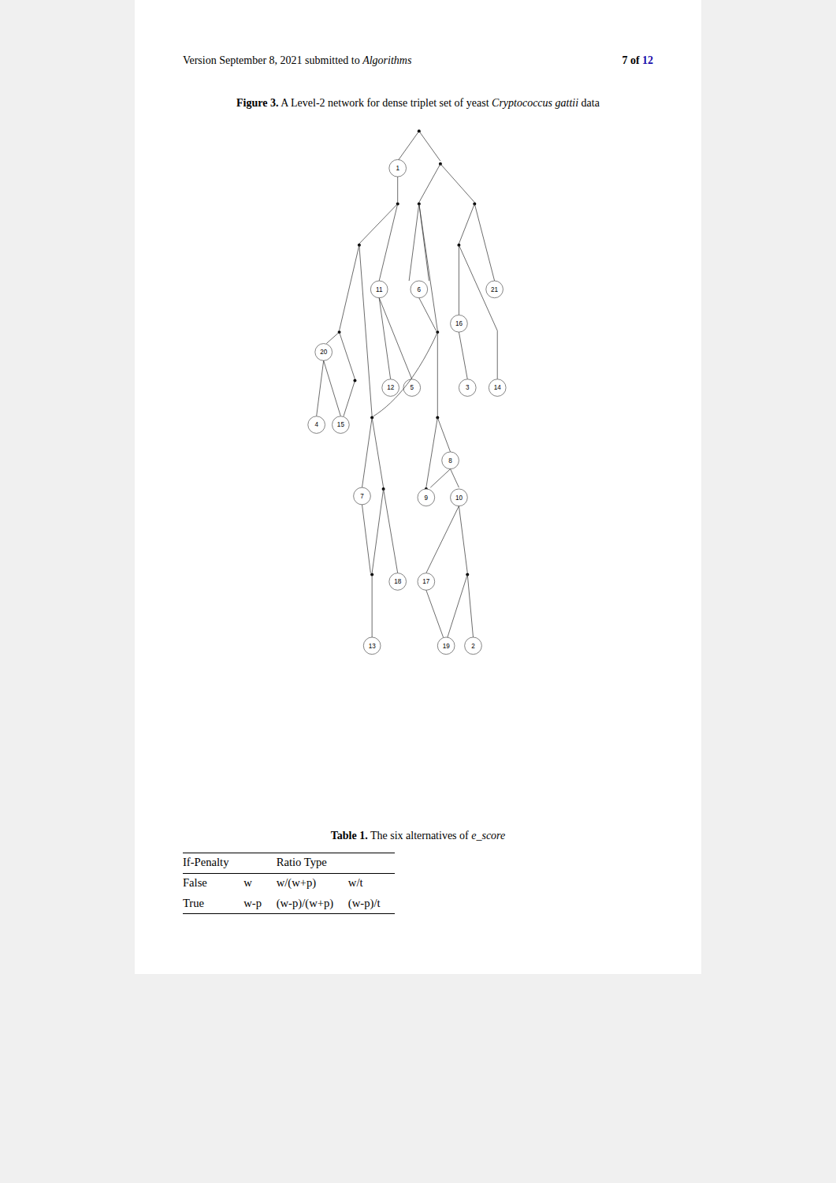Version September 8, 2021 submitted to Algorithms
7 of 12
Figure 3. A Level-2 network for dense triplet set of yeast Cryptococcus gattii data
1 11 6 21 16 3 14 12 5 20 4 15 7 8 9 10 18 17 13 19 2
Table 1. The six alternatives of e_score
| If-Penalty | | Ratio Type |
| --- | --- | --- |
| False | w | w/(w+p) | w/t |
| True | w-p | (w-p)/(w+p) | (w-p)/t |